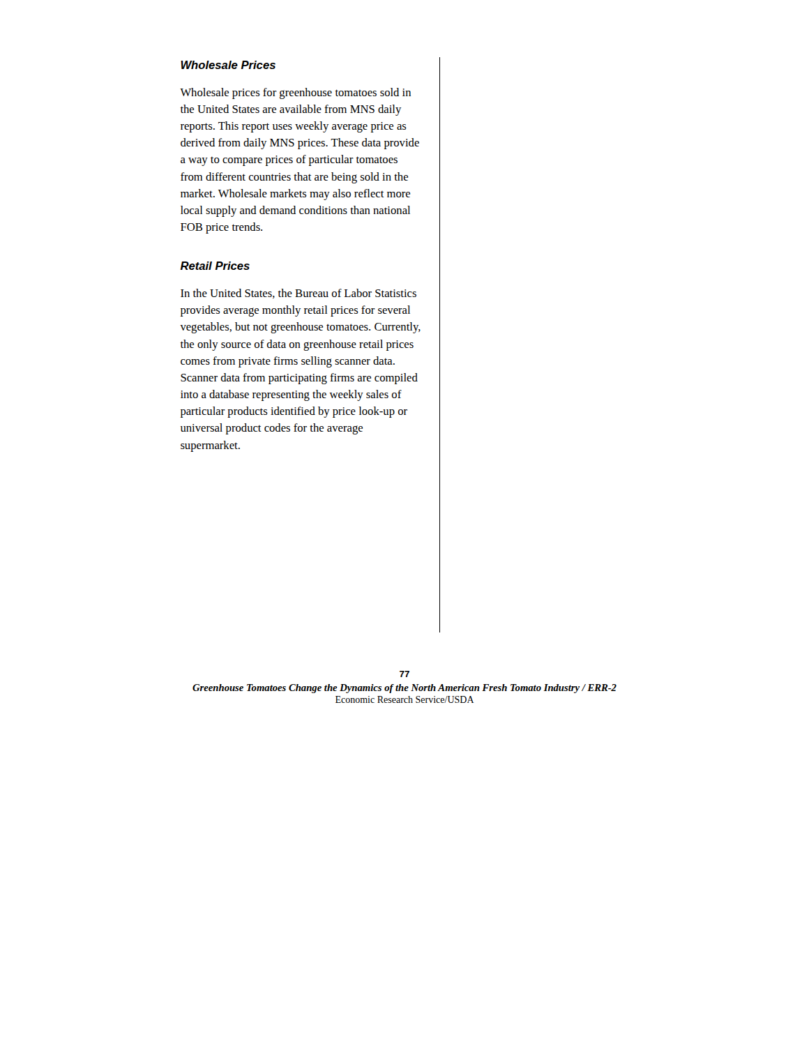Wholesale Prices
Wholesale prices for greenhouse tomatoes sold in the United States are available from MNS daily reports. This report uses weekly average price as derived from daily MNS prices. These data provide a way to compare prices of particular tomatoes from different countries that are being sold in the market. Wholesale markets may also reflect more local supply and demand conditions than national FOB price trends.
Retail Prices
In the United States, the Bureau of Labor Statistics provides average monthly retail prices for several vegetables, but not greenhouse tomatoes. Currently, the only source of data on greenhouse retail prices comes from private firms selling scanner data. Scanner data from participating firms are compiled into a database representing the weekly sales of particular products identified by price look-up or universal product codes for the average supermarket.
77
Greenhouse Tomatoes Change the Dynamics of the North American Fresh Tomato Industry / ERR-2
Economic Research Service/USDA